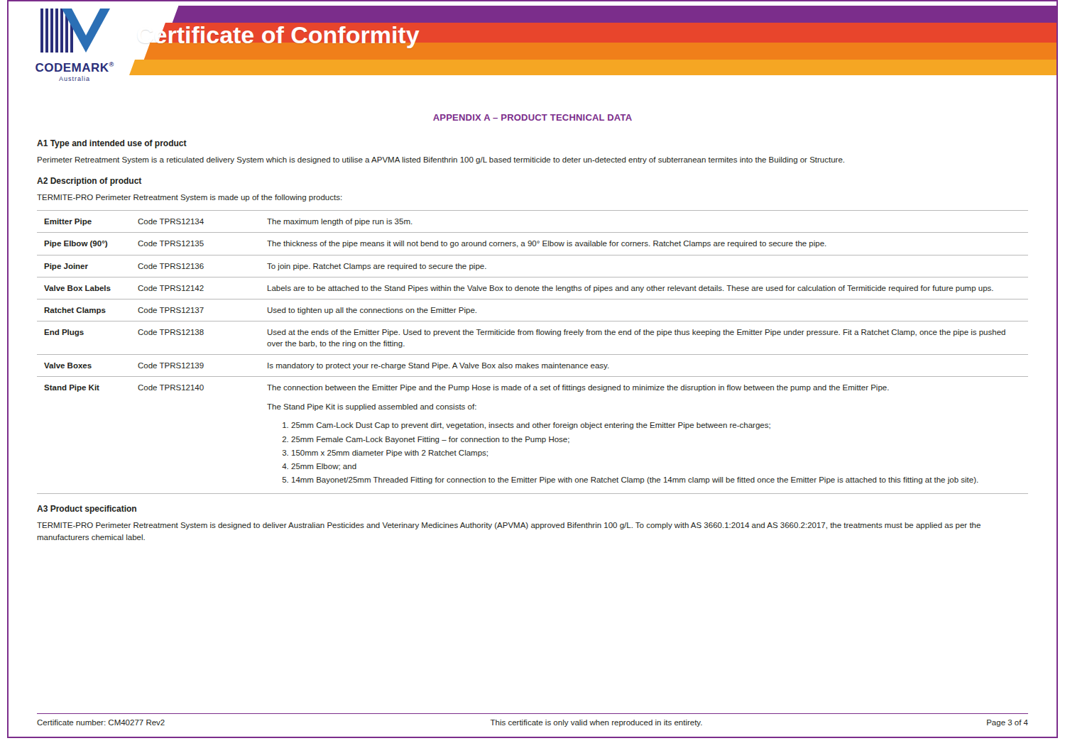CODEMARK®
Australia
Certificate of Conformity
APPENDIX A – PRODUCT TECHNICAL DATA
A1 Type and intended use of product
Perimeter Retreatment System is a reticulated delivery System which is designed to utilise a APVMA listed Bifenthrin 100 g/L based termiticide to deter un-detected entry of subterranean termites into the Building or Structure.
A2 Description of product
TERMITE-PRO Perimeter Retreatment System is made up of the following products:
| Emitter Pipe | Code TPRS12134 | The maximum length of pipe run is 35m. |
| Pipe Elbow (90°) | Code TPRS12135 | The thickness of the pipe means it will not bend to go around corners, a 90° Elbow is available for corners. Ratchet Clamps are required to secure the pipe. |
| Pipe Joiner | Code TPRS12136 | To join pipe. Ratchet Clamps are required to secure the pipe. |
| Valve Box Labels | Code TPRS12142 | Labels are to be attached to the Stand Pipes within the Valve Box to denote the lengths of pipes and any other relevant details. These are used for calculation of Termiticide required for future pump ups. |
| Ratchet Clamps | Code TPRS12137 | Used to tighten up all the connections on the Emitter Pipe. |
| End Plugs | Code TPRS12138 | Used at the ends of the Emitter Pipe. Used to prevent the Termiticide from flowing freely from the end of the pipe thus keeping the Emitter Pipe under pressure. Fit a Ratchet Clamp, once the pipe is pushed over the barb, to the ring on the fitting. |
| Valve Boxes | Code TPRS12139 | Is mandatory to protect your re-charge Stand Pipe. A Valve Box also makes maintenance easy. |
| Stand Pipe Kit | Code TPRS12140 | The connection between the Emitter Pipe and the Pump Hose is made of a set of fittings designed to minimize the disruption in flow between the pump and the Emitter Pipe. The Stand Pipe Kit is supplied assembled and consists of: 25mm Cam-Lock Dust Cap to prevent dirt, vegetation, insects and other foreign object entering the Emitter Pipe between re-charges; 25mm Female Cam-Lock Bayonet Fitting – for connection to the Pump Hose; 150mm x 25mm diameter Pipe with 2 Ratchet Clamps; 25mm Elbow; and 14mm Bayonet/25mm Threaded Fitting for connection to the Emitter Pipe with one Ratchet Clamp (the 14mm clamp will be fitted once the Emitter Pipe is attached to this fitting at the job site). |
A3 Product specification
TERMITE-PRO Perimeter Retreatment System is designed to deliver Australian Pesticides and Veterinary Medicines Authority (APVMA) approved Bifenthrin 100 g/L. To comply with AS 3660.1:2014 and AS 3660.2:2017, the treatments must be applied as per the manufacturers chemical label.
Certificate number: CM40277 Rev2
This certificate is only valid when reproduced in its entirety.
Page 3 of 4